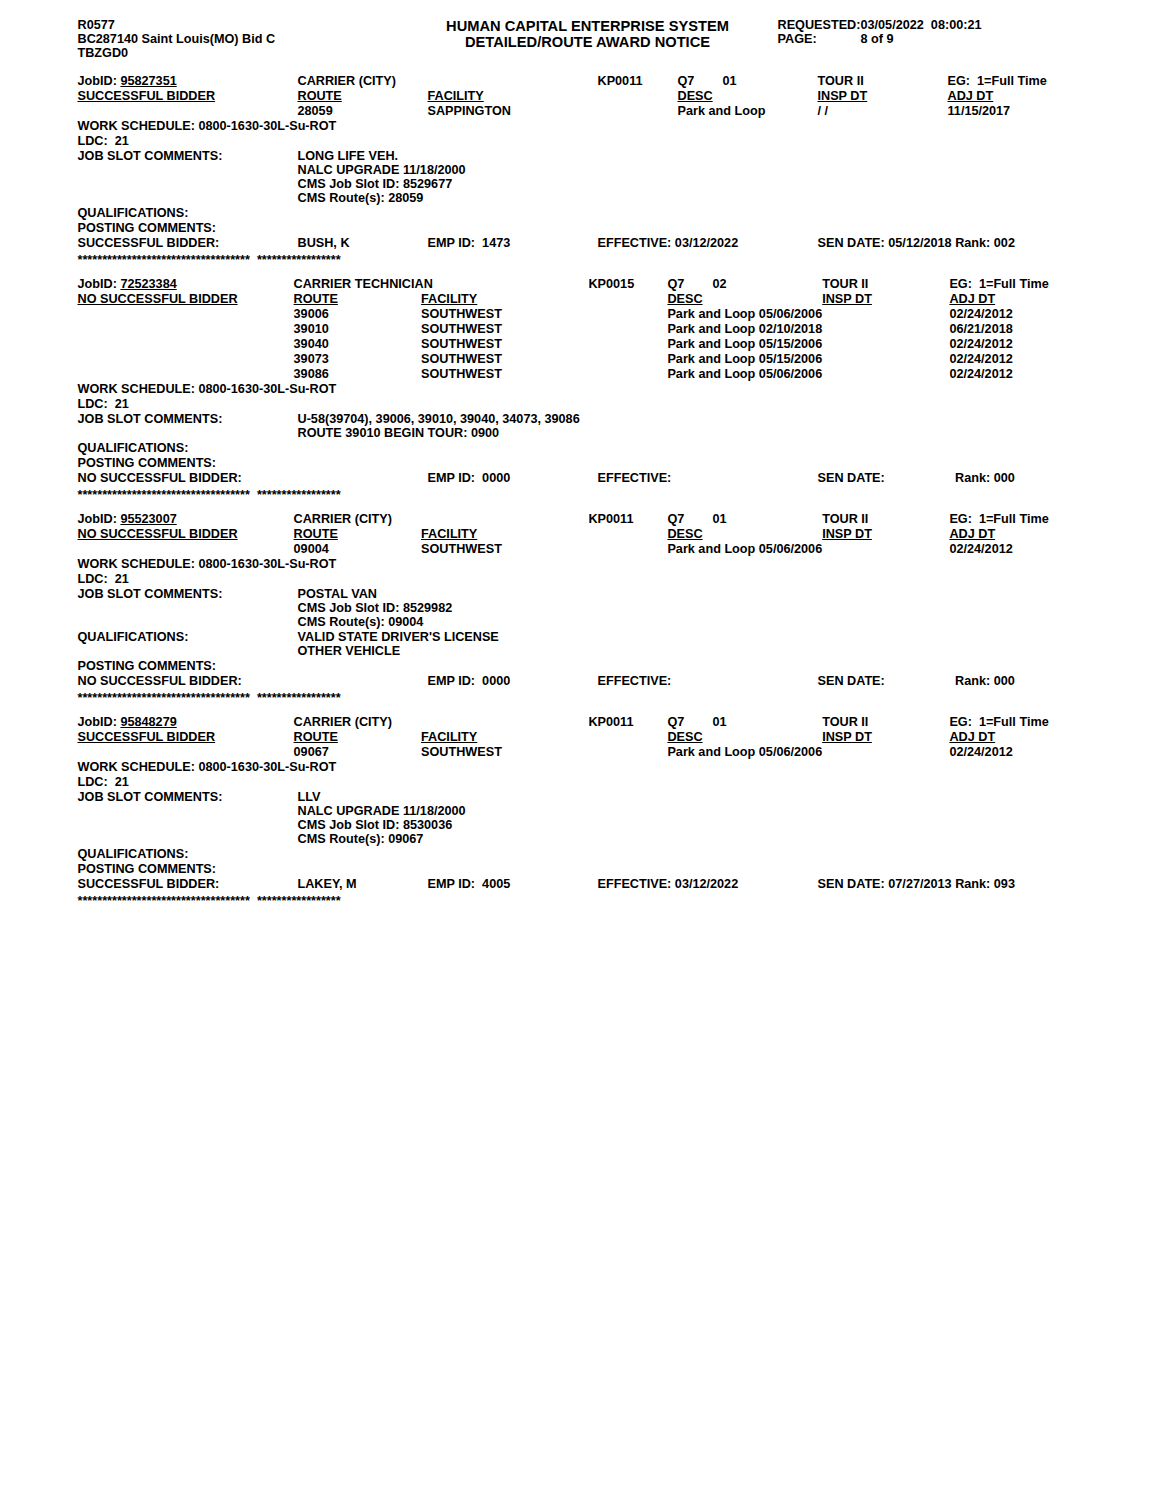| R0577 BC287140 Saint Louis(MO) Bid C TBZGD0 | HUMAN CAPITAL ENTERPRISE SYSTEM DETAILED/ROUTE AWARD NOTICE | / REQUESTED: / 03/05/2022 08:00:21 / / PAGE: / 8 of 9 / |
| JobID: 95827351 | CARRIER (CITY) | KP0011 | Q7 01 | TOUR II | EG: 1=Full Time |
| SUCCESSFUL BIDDER | ROUTE | FACILITY | | DESC | INSP DT | ADJ DT |
| | 28059 | SAPPINGTON | | Park and Loop | / / | 11/15/2017 |
| WORK SCHEDULE: 0800-1630-30L-Su-ROT |
| LDC: 21 |
| JOB SLOT COMMENTS: | LONG LIFE VEH. NALC UPGRADE 11/18/2000 CMS Job Slot ID: 8529677 CMS Route(s): 28059 |
| QUALIFICATIONS: |
| POSTING COMMENTS: |
| SUCCESSFUL BIDDER: | BUSH, K | EMP ID: 1473 | EFFECTIVE: 03/12/2022 | SEN DATE: 05/12/2018 Rank: 002 |
*********************************** *****************
| JobID: 72523384 | CARRIER TECHNICIAN | KP0015 | Q7 02 | TOUR II | EG: 1=Full Time |
| NO SUCCESSFUL BIDDER | ROUTE | FACILITY | | DESC | INSP DT | ADJ DT |
| | 39006 | SOUTHWEST | | Park and Loop 05/06/2006 | | 02/24/2012 |
| | 39010 | SOUTHWEST | | Park and Loop 02/10/2018 | | 06/21/2018 |
| | 39040 | SOUTHWEST | | Park and Loop 05/15/2006 | | 02/24/2012 |
| | 39073 | SOUTHWEST | | Park and Loop 05/15/2006 | | 02/24/2012 |
| | 39086 | SOUTHWEST | | Park and Loop 05/06/2006 | | 02/24/2012 |
| WORK SCHEDULE: 0800-1630-30L-Su-ROT |
| LDC: 21 |
| JOB SLOT COMMENTS: | U-58(39704), 39006, 39010, 39040, 34073, 39086 ROUTE 39010 BEGIN TOUR: 0900 |
| QUALIFICATIONS: |
| POSTING COMMENTS: |
| NO SUCCESSFUL BIDDER: | | EMP ID: 0000 | EFFECTIVE: | SEN DATE: Rank: 000 |
*********************************** *****************
| JobID: 95523007 | CARRIER (CITY) | KP0011 | Q7 01 | TOUR II | EG: 1=Full Time |
| NO SUCCESSFUL BIDDER | ROUTE | FACILITY | | DESC | INSP DT | ADJ DT |
| | 09004 | SOUTHWEST | | Park and Loop 05/06/2006 | | 02/24/2012 |
| WORK SCHEDULE: 0800-1630-30L-Su-ROT |
| LDC: 21 |
| JOB SLOT COMMENTS: | POSTAL VAN CMS Job Slot ID: 8529982 CMS Route(s): 09004 |
| QUALIFICATIONS: | VALID STATE DRIVER'S LICENSE OTHER VEHICLE |
| POSTING COMMENTS: |
| NO SUCCESSFUL BIDDER: | | EMP ID: 0000 | EFFECTIVE: | SEN DATE: Rank: 000 |
*********************************** *****************
| JobID: 95848279 | CARRIER (CITY) | KP0011 | Q7 01 | TOUR II | EG: 1=Full Time |
| SUCCESSFUL BIDDER | ROUTE | FACILITY | | DESC | INSP DT | ADJ DT |
| | 09067 | SOUTHWEST | | Park and Loop 05/06/2006 | | 02/24/2012 |
| WORK SCHEDULE: 0800-1630-30L-Su-ROT |
| LDC: 21 |
| JOB SLOT COMMENTS: | LLV NALC UPGRADE 11/18/2000 CMS Job Slot ID: 8530036 CMS Route(s): 09067 |
| QUALIFICATIONS: |
| POSTING COMMENTS: |
| SUCCESSFUL BIDDER: | LAKEY, M | EMP ID: 4005 | EFFECTIVE: 03/12/2022 | SEN DATE: 07/27/2013 Rank: 093 |
*********************************** *****************